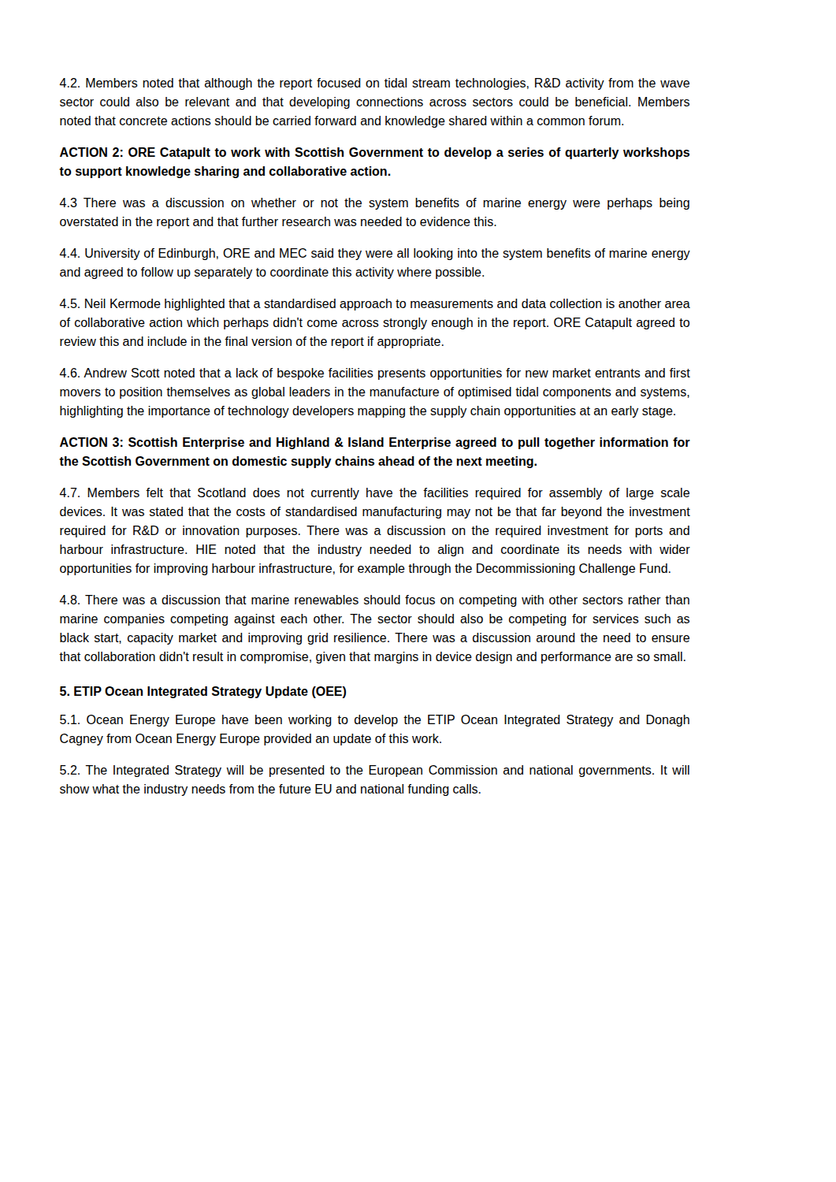4.2. Members noted that although the report focused on tidal stream technologies, R&D activity from the wave sector could also be relevant and that developing connections across sectors could be beneficial. Members noted that concrete actions should be carried forward and knowledge shared within a common forum.
ACTION 2: ORE Catapult to work with Scottish Government to develop a series of quarterly workshops to support knowledge sharing and collaborative action.
4.3 There was a discussion on whether or not the system benefits of marine energy were perhaps being overstated in the report and that further research was needed to evidence this.
4.4. University of Edinburgh, ORE and MEC said they were all looking into the system benefits of marine energy and agreed to follow up separately to coordinate this activity where possible.
4.5. Neil Kermode highlighted that a standardised approach to measurements and data collection is another area of collaborative action which perhaps didn't come across strongly enough in the report. ORE Catapult agreed to review this and include in the final version of the report if appropriate.
4.6. Andrew Scott noted that a lack of bespoke facilities presents opportunities for new market entrants and first movers to position themselves as global leaders in the manufacture of optimised tidal components and systems, highlighting the importance of technology developers mapping the supply chain opportunities at an early stage.
ACTION 3: Scottish Enterprise and Highland & Island Enterprise agreed to pull together information for the Scottish Government on domestic supply chains ahead of the next meeting.
4.7. Members felt that Scotland does not currently have the facilities required for assembly of large scale devices. It was stated that the costs of standardised manufacturing may not be that far beyond the investment required for R&D or innovation purposes. There was a discussion on the required investment for ports and harbour infrastructure. HIE noted that the industry needed to align and coordinate its needs with wider opportunities for improving harbour infrastructure, for example through the Decommissioning Challenge Fund.
4.8. There was a discussion that marine renewables should focus on competing with other sectors rather than marine companies competing against each other. The sector should also be competing for services such as black start, capacity market and improving grid resilience. There was a discussion around the need to ensure that collaboration didn't result in compromise, given that margins in device design and performance are so small.
5. ETIP Ocean Integrated Strategy Update (OEE)
5.1. Ocean Energy Europe have been working to develop the ETIP Ocean Integrated Strategy and Donagh Cagney from Ocean Energy Europe provided an update of this work.
5.2. The Integrated Strategy will be presented to the European Commission and national governments. It will show what the industry needs from the future EU and national funding calls.